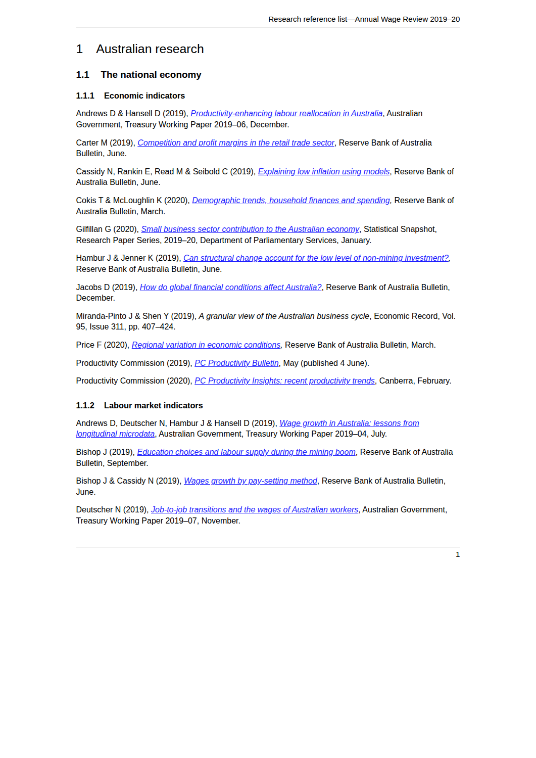Research reference list—Annual Wage Review 2019–20
1 Australian research
1.1 The national economy
1.1.1 Economic indicators
Andrews D & Hansell D (2019), Productivity-enhancing labour reallocation in Australia, Australian Government, Treasury Working Paper 2019–06, December.
Carter M (2019), Competition and profit margins in the retail trade sector, Reserve Bank of Australia Bulletin, June.
Cassidy N, Rankin E, Read M & Seibold C (2019), Explaining low inflation using models, Reserve Bank of Australia Bulletin, June.
Cokis T & McLoughlin K (2020), Demographic trends, household finances and spending, Reserve Bank of Australia Bulletin, March.
Gilfillan G (2020), Small business sector contribution to the Australian economy, Statistical Snapshot, Research Paper Series, 2019–20, Department of Parliamentary Services, January.
Hambur J & Jenner K (2019), Can structural change account for the low level of non-mining investment?, Reserve Bank of Australia Bulletin, June.
Jacobs D (2019), How do global financial conditions affect Australia?, Reserve Bank of Australia Bulletin, December.
Miranda-Pinto J & Shen Y (2019), A granular view of the Australian business cycle, Economic Record, Vol. 95, Issue 311, pp. 407–424.
Price F (2020), Regional variation in economic conditions, Reserve Bank of Australia Bulletin, March.
Productivity Commission (2019), PC Productivity Bulletin, May (published 4 June).
Productivity Commission (2020), PC Productivity Insights: recent productivity trends, Canberra, February.
1.1.2 Labour market indicators
Andrews D, Deutscher N, Hambur J & Hansell D (2019), Wage growth in Australia: lessons from longitudinal microdata, Australian Government, Treasury Working Paper 2019–04, July.
Bishop J (2019), Education choices and labour supply during the mining boom, Reserve Bank of Australia Bulletin, September.
Bishop J & Cassidy N (2019), Wages growth by pay-setting method, Reserve Bank of Australia Bulletin, June.
Deutscher N (2019), Job-to-job transitions and the wages of Australian workers, Australian Government, Treasury Working Paper 2019–07, November.
1